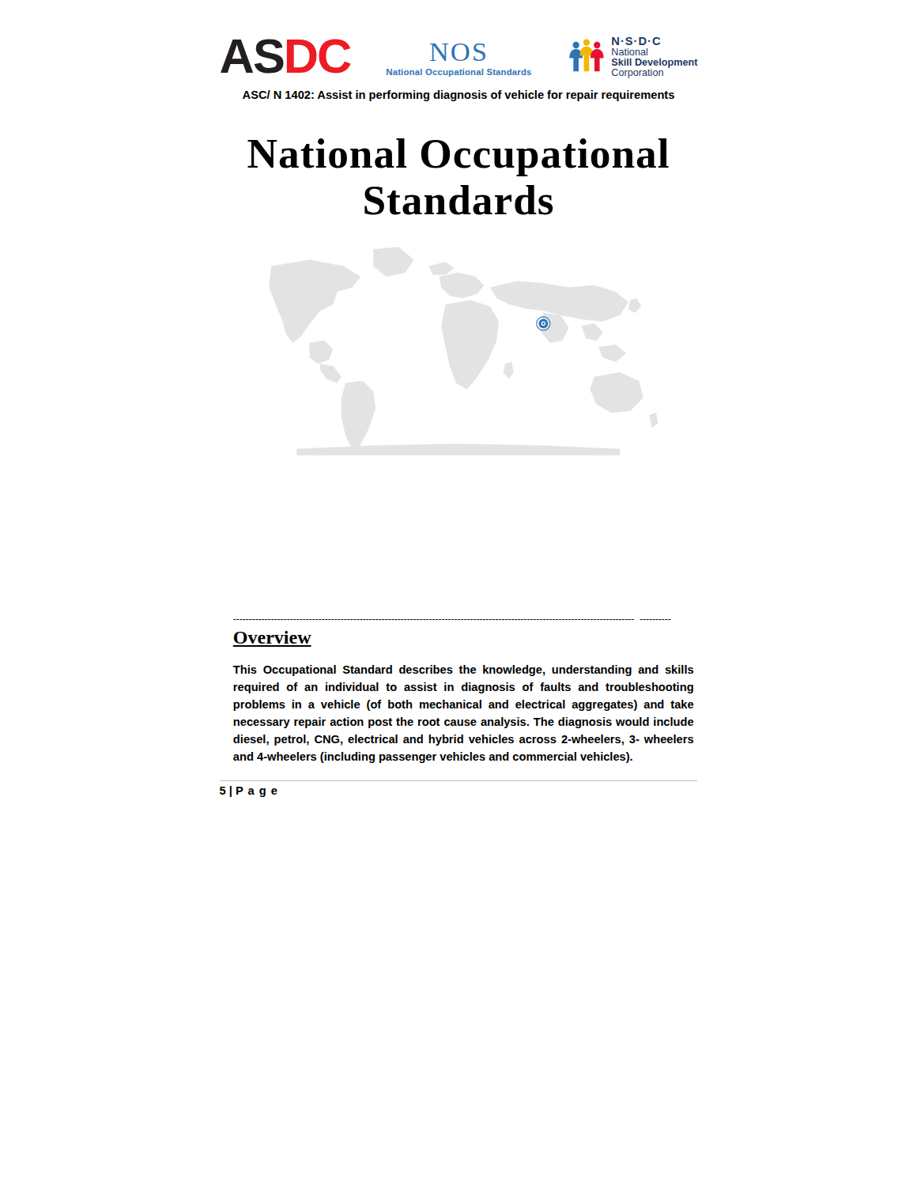ASDC
NOS
National Occupational Standards
N·S·D·C
National
Skill Development
Corporation
ASC/ N 1402: Assist in performing diagnosis of vehicle for repair requirements
National Occupational Standards
------------------------------------------------------------------------------------------------------------------------------- ----------
Overview
This Occupational Standard describes the knowledge, understanding and skills required of an individual to assist in diagnosis of faults and troubleshooting problems in a vehicle (of both mechanical and electrical aggregates) and take necessary repair action post the root cause analysis. The diagnosis would include diesel, petrol, CNG, electrical and hybrid vehicles across 2-wheelers, 3- wheelers and 4-wheelers (including passenger vehicles and commercial vehicles).
5 | P a g e